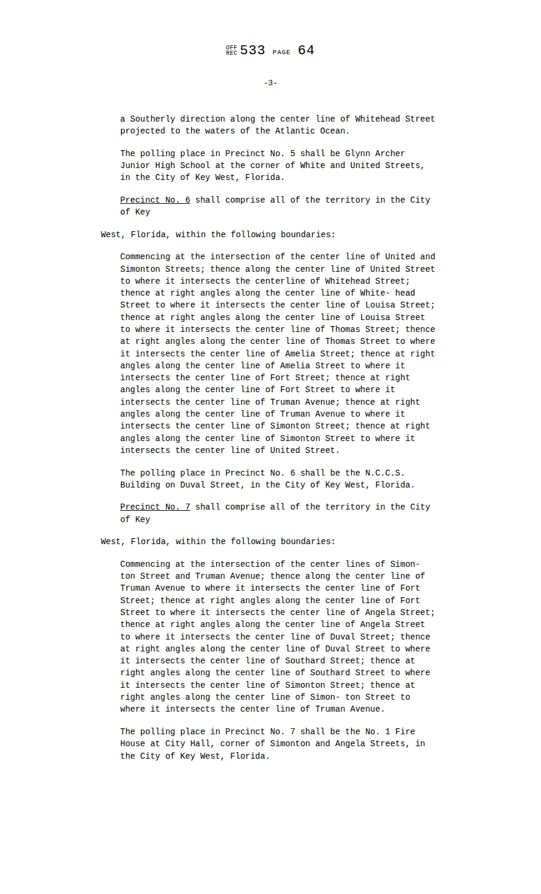OFF
REC 533 PAGE 64
-3-
a Southerly direction along the center line of Whitehead Street projected to the waters of the Atlantic Ocean.
The polling place in Precinct No. 5 shall be Glynn Archer Junior High School at the corner of White and United Streets, in the City of Key West, Florida.
Precinct No. 6 shall comprise all of the territory in the City of Key
West, Florida, within the following boundaries:
Commencing at the intersection of the center line of United and Simonton Streets; thence along the center line of United Street to where it intersects the centerline of Whitehead Street; thence at right angles along the center line of White- head Street to where it intersects the center line of Louisa Street; thence at right angles along the center line of Louisa Street to where it intersects the center line of Thomas Street; thence at right angles along the center line of Thomas Street to where it intersects the center line of Amelia Street; thence at right angles along the center line of Amelia Street to where it intersects the center line of Fort Street; thence at right angles along the center line of Fort Street to where it intersects the center line of Truman Avenue; thence at right angles along the center line of Truman Avenue to where it intersects the center line of Simonton Street; thence at right angles along the center line of Simonton Street to where it intersects the center line of United Street.
The polling place in Precinct No. 6 shall be the N.C.C.S. Building on Duval Street, in the City of Key West, Florida.
Precinct No. 7 shall comprise all of the territory in the City of Key
West, Florida, within the following boundaries:
Commencing at the intersection of the center lines of Simon- ton Street and Truman Avenue; thence along the center line of Truman Avenue to where it intersects the center line of Fort Street; thence at right angles along the center line of Fort Street to where it intersects the center line of Angela Street; thence at right angles along the center line of Angela Street to where it intersects the center line of Duval Street; thence at right angles along the center line of Duval Street to where it intersects the center line of Southard Street; thence at right angles along the center line of Southard Street to where it intersects the center line of Simonton Street; thence at right angles along the center line of Simon- ton Street to where it intersects the center line of Truman Avenue.
The polling place in Precinct No. 7 shall be the No. 1 Fire House at City Hall, corner of Simonton and Angela Streets, in the City of Key West, Florida.